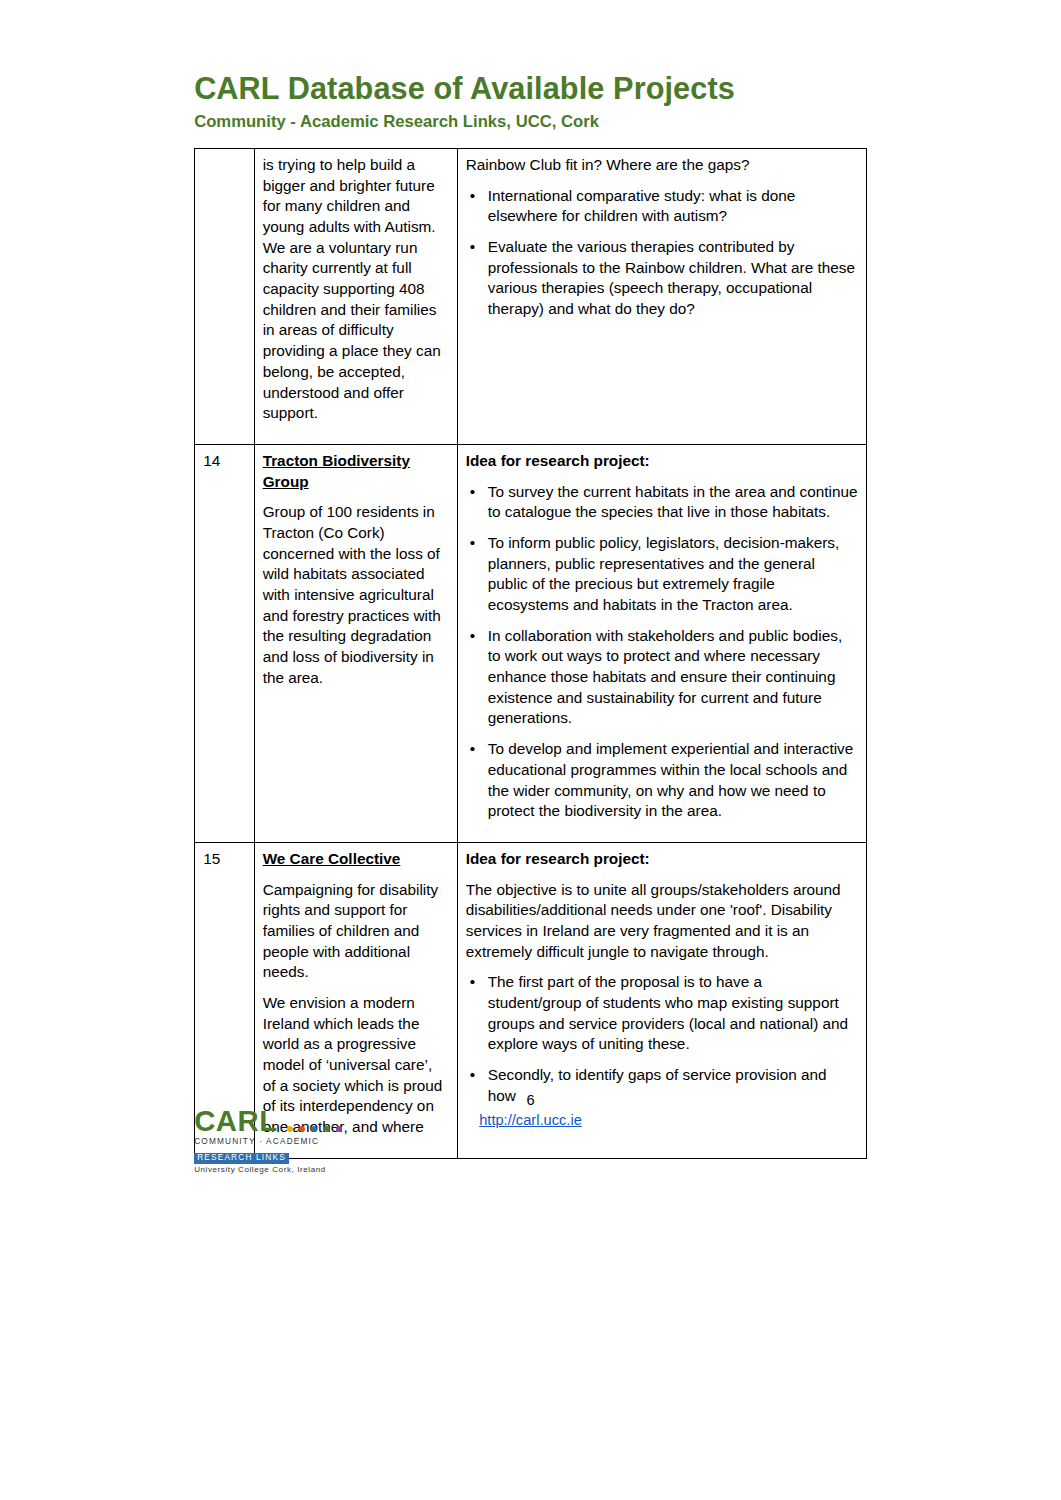CARL Database of Available Projects
Community - Academic Research Links, UCC, Cork
| | is trying to help build a bigger and brighter future for many children and young adults with Autism. We are a voluntary run charity currently at full capacity supporting 408 children and their families in areas of difficulty providing a place they can belong, be accepted, understood and offer support. | Rainbow Club fit in? Where are the gaps? International comparative study: what is done elsewhere for children with autism? Evaluate the various therapies contributed by professionals to the Rainbow children. What are these various therapies (speech therapy, occupational therapy) and what do they do? |
| 14 | Tracton Biodiversity Group Group of 100 residents in Tracton (Co Cork) concerned with the loss of wild habitats associated with intensive agricultural and forestry practices with the resulting degradation and loss of biodiversity in the area. | Idea for research project: To survey the current habitats in the area and continue to catalogue the species that live in those habitats. To inform public policy, legislators, decision-makers, planners, public representatives and the general public of the precious but extremely fragile ecosystems and habitats in the Tracton area. In collaboration with stakeholders and public bodies, to work out ways to protect and where necessary enhance those habitats and ensure their continuing existence and sustainability for current and future generations. To develop and implement experiential and interactive educational programmes within the local schools and the wider community, on why and how we need to protect the biodiversity in the area. |
| 15 | We Care Collective Campaigning for disability rights and support for families of children and people with additional needs. We envision a modern Ireland which leads the world as a progressive model of ‘universal care’, of a society which is proud of its interdependency on one another, and where | Idea for research project: The objective is to unite all groups/stakeholders around disabilities/additional needs under one 'roof'. Disability services in Ireland are very fragmented and it is an extremely difficult jungle to navigate through. The first part of the proposal is to have a student/group of students who map existing support groups and service providers (local and national) and explore ways of uniting these. Secondly, to identify gaps of service provision and how |
6
http://carl.ucc.ie
CARL
COMMUNITY · ACADEMIC
RESEARCH LINKS
University College Cork, Ireland